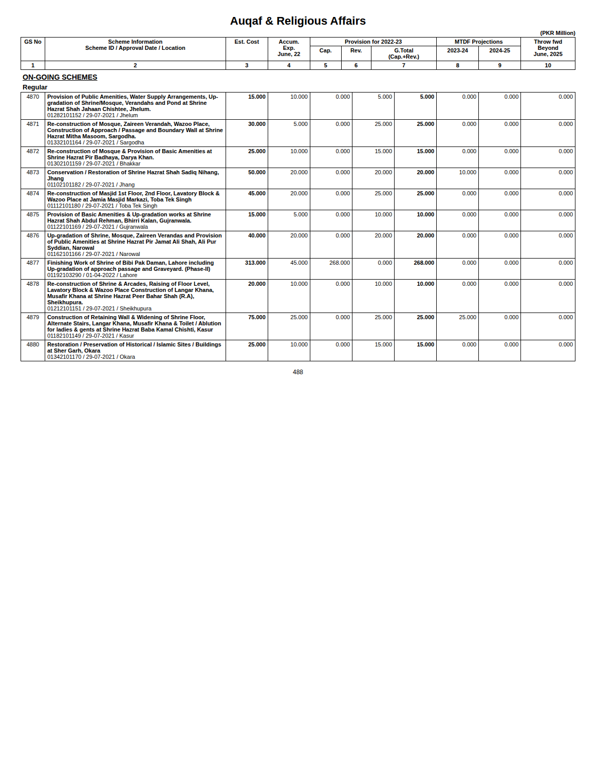Auqaf & Religious Affairs
(PKR Million)
| GS No | Scheme Information Scheme ID / Approval Date / Location | Est. Cost | Accum. Exp. June, 22 | Provision for 2022-23 | MTDF Projections | Throw fwd Beyond June, 2025 |
| --- | --- | --- | --- | --- | --- | --- |
| Cap. | Rev. | G.Total (Cap.+Rev.) | 2023-24 | 2024-25 |
| 1 | 2 | 3 | 4 | 5 | 6 | 7 | 8 | 9 | 10 |
| ON-GOING SCHEMES |
| Regular |
| 4870 | Provision of Public Amenities, Water Supply Arrangements, Up-gradation of Shrine/Mosque, Verandahs and Pond at Shrine Hazrat Shah Jahaan Chishtee, Jhelum. 01282101152 / 29-07-2021 / Jhelum | 15.000 | 10.000 | 0.000 | 5.000 | 5.000 | 0.000 | 0.000 | 0.000 |
| 4871 | Re-construction of Mosque, Zaireen Verandah, Wazoo Place, Construction of Approach / Passage and Boundary Wall at Shrine Hazrat Mitha Masoom, Sargodha. 01332101164 / 29-07-2021 / Sargodha | 30.000 | 5.000 | 0.000 | 25.000 | 25.000 | 0.000 | 0.000 | 0.000 |
| 4872 | Re-construction of Mosque & Provision of Basic Amenities at Shrine Hazrat Pir Badhaya, Darya Khan. 01302101159 / 29-07-2021 / Bhakkar | 25.000 | 10.000 | 0.000 | 15.000 | 15.000 | 0.000 | 0.000 | 0.000 |
| 4873 | Conservation / Restoration of Shrine Hazrat Shah Sadiq Nihang, Jhang 01102101182 / 29-07-2021 / Jhang | 50.000 | 20.000 | 0.000 | 20.000 | 20.000 | 10.000 | 0.000 | 0.000 |
| 4874 | Re-construction of Masjid 1st Floor, 2nd Floor, Lavatory Block & Wazoo Place at Jamia Masjid Markazi, Toba Tek Singh 01112101180 / 29-07-2021 / Toba Tek Singh | 45.000 | 20.000 | 0.000 | 25.000 | 25.000 | 0.000 | 0.000 | 0.000 |
| 4875 | Provision of Basic Amenities & Up-gradation works at Shrine Hazrat Shah Abdul Rehman, Bhirri Kalan, Gujranwala. 01122101169 / 29-07-2021 / Gujranwala | 15.000 | 5.000 | 0.000 | 10.000 | 10.000 | 0.000 | 0.000 | 0.000 |
| 4876 | Up-gradation of Shrine, Mosque, Zaireen Verandas and Provision of Public Amenities at Shrine Hazrat Pir Jamat Ali Shah, Ali Pur Syddian, Narowal 01162101166 / 29-07-2021 / Narowal | 40.000 | 20.000 | 0.000 | 20.000 | 20.000 | 0.000 | 0.000 | 0.000 |
| 4877 | Finishing Work of Shrine of Bibi Pak Daman, Lahore including Up-gradation of approach passage and Graveyard. (Phase-II) 01192103290 / 01-04-2022 / Lahore | 313.000 | 45.000 | 268.000 | 0.000 | 268.000 | 0.000 | 0.000 | 0.000 |
| 4878 | Re-construction of Shrine & Arcades, Raising of Floor Level, Lavatory Block & Wazoo Place Construction of Langar Khana, Musafir Khana at Shrine Hazrat Peer Bahar Shah (R.A), Sheikhupura. 01212101151 / 29-07-2021 / Sheikhupura | 20.000 | 10.000 | 0.000 | 10.000 | 10.000 | 0.000 | 0.000 | 0.000 |
| 4879 | Construction of Retaining Wall & Widening of Shrine Floor, Alternate Stairs, Langar Khana, Musafir Khana & Toilet / Ablution for ladies & gents at Shrine Hazrat Baba Kamal Chishti, Kasur 01182101149 / 29-07-2021 / Kasur | 75.000 | 25.000 | 0.000 | 25.000 | 25.000 | 25.000 | 0.000 | 0.000 |
| 4880 | Restoration / Preservation of Historical / Islamic Sites / Buildings at Sher Garh, Okara 01342101170 / 29-07-2021 / Okara | 25.000 | 10.000 | 0.000 | 15.000 | 15.000 | 0.000 | 0.000 | 0.000 |
488